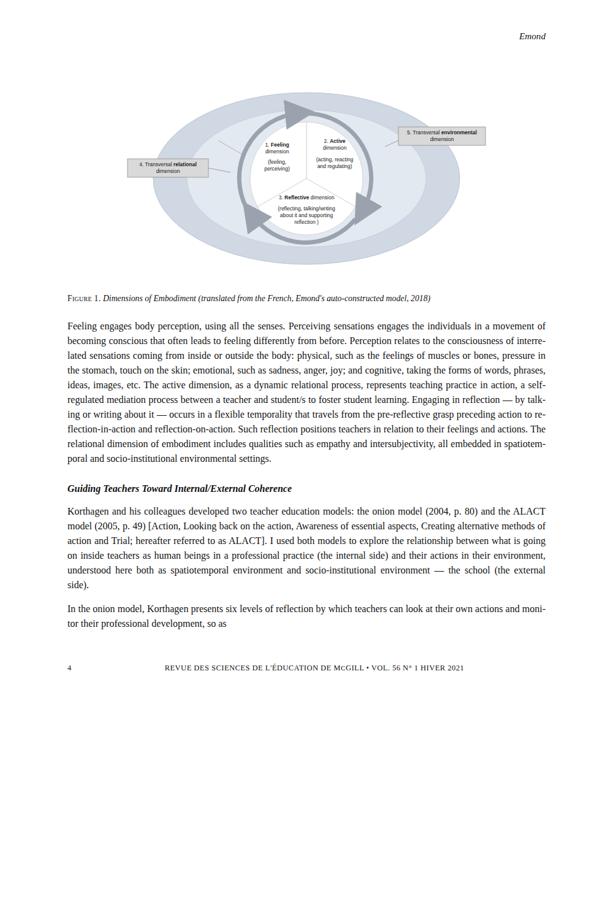Emond
4. Transversal relational dimension 5. Transversal environmental dimension 1. Feeling dimension (feeling, perceiving) 2. Active dimension (acting, reacting and regulating) 3. Reflective dimension (reflecting, talking/writing about it and supporting reflection )
Figure 1. Dimensions of Embodiment (translated from the French, Emond's auto-constructed model, 2018)
Feeling engages body perception, using all the senses. Perceiving sensations engages the individuals in a movement of becoming conscious that often leads to feeling differently from before. Perception relates to the consciousness of interrelated sensations coming from inside or outside the body: physical, such as the feelings of muscles or bones, pressure in the stomach, touch on the skin; emotional, such as sadness, anger, joy; and cognitive, taking the forms of words, phrases, ideas, images, etc. The active dimension, as a dynamic relational process, represents teaching practice in action, a self-regulated mediation process between a teacher and student/s to foster student learning. Engaging in reflection — by talking or writing about it — occurs in a flexible temporality that travels from the pre-reflective grasp preceding action to reflection-in-action and reflection-on-action. Such reflection positions teachers in relation to their feelings and actions. The relational dimension of embodiment includes qualities such as empathy and intersubjectivity, all embedded in spatiotemporal and socio-institutional environmental settings.
Guiding Teachers Toward Internal/External Coherence
Korthagen and his colleagues developed two teacher education models: the onion model (2004, p. 80) and the ALACT model (2005, p. 49) [Action, Looking back on the action, Awareness of essential aspects, Creating alternative methods of action and Trial; hereafter referred to as ALACT]. I used both models to explore the relationship between what is going on inside teachers as human beings in a professional practice (the internal side) and their actions in their environment, understood here both as spatiotemporal environment and socio-institutional environment — the school (the external side).
In the onion model, Korthagen presents six levels of reflection by which teachers can look at their own actions and monitor their professional development, so as
4 Revue des sciences de l'éducation de Mc Gill • Vol. 56 N° 1 Hiver 2021